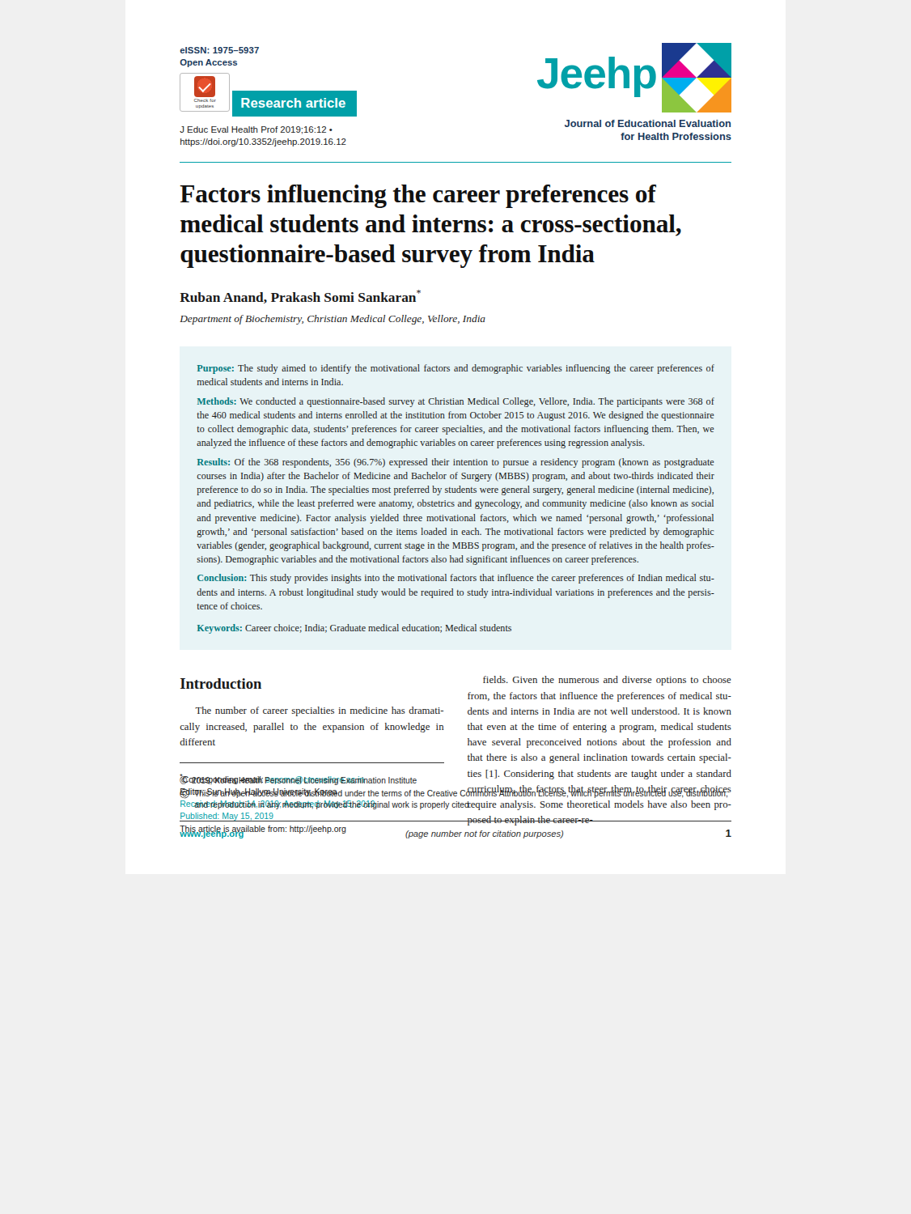eISSN: 1975–5937
Open Access
Check for
updates
Research article
J Educ Eval Health Prof 2019;16:12 • https://doi.org/10.3352/jeehp.2019.16.12
Jeehp
Journal of Educational Evaluation
for Health Professions
Factors influencing the career preferences of medical students and interns: a cross-sectional, questionnaire-based survey from India
Ruban Anand, Prakash Somi Sankaran*
Department of Biochemistry, Christian Medical College, Vellore, India
Purpose: The study aimed to identify the motivational factors and demographic variables influencing the career preferences of medical students and interns in India.
Methods: We conducted a questionnaire-based survey at Christian Medical College, Vellore, India. The participants were 368 of the 460 medical students and interns enrolled at the institution from October 2015 to August 2016. We designed the questionnaire to collect demographic data, students’ preferences for career specialties, and the motivational factors influencing them. Then, we analyzed the influence of these factors and demographic variables on career preferences using regression analysis.
Results: Of the 368 respondents, 356 (96.7%) expressed their intention to pursue a residency program (known as postgraduate courses in India) after the Bachelor of Medicine and Bachelor of Surgery (MBBS) program, and about two-thirds indicated their preference to do so in India. The specialties most preferred by students were general surgery, general medicine (internal medicine), and pediatrics, while the least preferred were anatomy, obstetrics and gynecology, and community medicine (also known as social and preventive medicine). Factor analysis yielded three motivational factors, which we named ‘personal growth,’ ‘professional growth,’ and ‘personal satisfaction’ based on the items loaded in each. The motivational factors were predicted by demographic variables (gender, geographical background, current stage in the MBBS program, and the presence of relatives in the health professions). Demographic variables and the motivational factors also had significant influences on career preferences.
Conclusion: This study provides insights into the motivational factors that influence the career preferences of Indian medical students and interns. A robust longitudinal study would be required to study intra-individual variations in preferences and the persistence of choices.
Keywords: Career choice; India; Graduate medical education; Medical students
Introduction
The number of career specialties in medicine has dramatically increased, parallel to the expansion of knowledge in different
*Corresponding email: sspcmc@cmcvellore.ac.in
Editor: Sun Huh, Hallym University, Korea
Received: March 14, 2019; Accepted: May 15, 2019
Published: May 15, 2019
This article is available from: http://jeehp.org
fields. Given the numerous and diverse options to choose from, the factors that influence the preferences of medical students and interns in India are not well understood. It is known that even at the time of entering a program, medical students have several preconceived notions about the profession and that there is also a general inclination towards certain specialties [1]. Considering that students are taught under a standard curriculum, the factors that steer them to their career choices require analysis. Some theoretical models have also been proposed to explain the career-re-
©
2019, Korea Health Personnel Licensing Examination Institute
Ⓒ
This is an open-access article distributed under the terms of the Creative Commons Attribution License, which permits unrestricted use, distribution, and reproduction in any medium, provided the original work is properly cited.
www.jeehp.org (page number not for citation purposes) 1